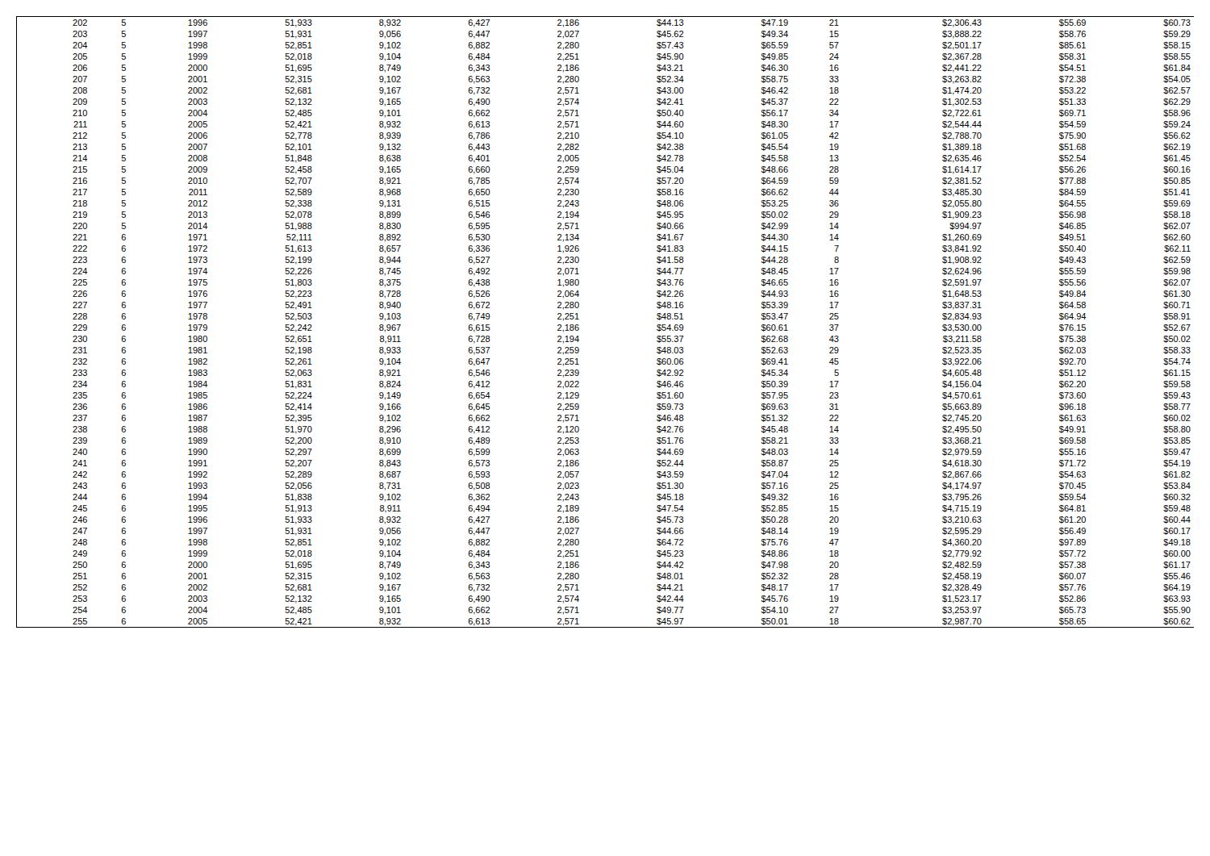| 202 | 5 | 1996 | 51,933 | 8,932 | 6,427 | 2,186 | $44.13 | $47.19 | 21 | $2,306.43 | $55.69 | $60.73 |
| 203 | 5 | 1997 | 51,931 | 9,056 | 6,447 | 2,027 | $45.62 | $49.34 | 15 | $3,888.22 | $58.76 | $59.29 |
| 204 | 5 | 1998 | 52,851 | 9,102 | 6,882 | 2,280 | $57.43 | $65.59 | 57 | $2,501.17 | $85.61 | $58.15 |
| 205 | 5 | 1999 | 52,018 | 9,104 | 6,484 | 2,251 | $45.90 | $49.85 | 24 | $2,367.28 | $58.31 | $58.55 |
| 206 | 5 | 2000 | 51,695 | 8,749 | 6,343 | 2,186 | $43.21 | $46.30 | 16 | $2,441.22 | $54.51 | $61.84 |
| 207 | 5 | 2001 | 52,315 | 9,102 | 6,563 | 2,280 | $52.34 | $58.75 | 33 | $3,263.82 | $72.38 | $54.05 |
| 208 | 5 | 2002 | 52,681 | 9,167 | 6,732 | 2,571 | $43.00 | $46.42 | 18 | $1,474.20 | $53.22 | $62.57 |
| 209 | 5 | 2003 | 52,132 | 9,165 | 6,490 | 2,574 | $42.41 | $45.37 | 22 | $1,302.53 | $51.33 | $62.29 |
| 210 | 5 | 2004 | 52,485 | 9,101 | 6,662 | 2,571 | $50.40 | $56.17 | 34 | $2,722.61 | $69.71 | $58.96 |
| 211 | 5 | 2005 | 52,421 | 8,932 | 6,613 | 2,571 | $44.60 | $48.30 | 17 | $2,544.44 | $54.59 | $59.24 |
| 212 | 5 | 2006 | 52,778 | 8,939 | 6,786 | 2,210 | $54.10 | $61.05 | 42 | $2,788.70 | $75.90 | $56.62 |
| 213 | 5 | 2007 | 52,101 | 9,132 | 6,443 | 2,282 | $42.38 | $45.54 | 19 | $1,389.18 | $51.68 | $62.19 |
| 214 | 5 | 2008 | 51,848 | 8,638 | 6,401 | 2,005 | $42.78 | $45.58 | 13 | $2,635.46 | $52.54 | $61.45 |
| 215 | 5 | 2009 | 52,458 | 9,165 | 6,660 | 2,259 | $45.04 | $48.66 | 28 | $1,614.17 | $56.26 | $60.16 |
| 216 | 5 | 2010 | 52,707 | 8,921 | 6,785 | 2,574 | $57.20 | $64.59 | 59 | $2,381.52 | $77.88 | $50.85 |
| 217 | 5 | 2011 | 52,589 | 8,968 | 6,650 | 2,230 | $58.16 | $66.62 | 44 | $3,485.30 | $84.59 | $51.41 |
| 218 | 5 | 2012 | 52,338 | 9,131 | 6,515 | 2,243 | $48.06 | $53.25 | 36 | $2,055.80 | $64.55 | $59.69 |
| 219 | 5 | 2013 | 52,078 | 8,899 | 6,546 | 2,194 | $45.95 | $50.02 | 29 | $1,909.23 | $56.98 | $58.18 |
| 220 | 5 | 2014 | 51,988 | 8,830 | 6,595 | 2,571 | $40.66 | $42.99 | 14 | $994.97 | $46.85 | $62.07 |
| 221 | 6 | 1971 | 52,111 | 8,892 | 6,530 | 2,134 | $41.67 | $44.30 | 14 | $1,260.69 | $49.51 | $62.60 |
| 222 | 6 | 1972 | 51,613 | 8,657 | 6,336 | 1,926 | $41.83 | $44.15 | 7 | $3,841.92 | $50.40 | $62.11 |
| 223 | 6 | 1973 | 52,199 | 8,944 | 6,527 | 2,230 | $41.58 | $44.28 | 8 | $1,908.92 | $49.43 | $62.59 |
| 224 | 6 | 1974 | 52,226 | 8,745 | 6,492 | 2,071 | $44.77 | $48.45 | 17 | $2,624.96 | $55.59 | $59.98 |
| 225 | 6 | 1975 | 51,803 | 8,375 | 6,438 | 1,980 | $43.76 | $46.65 | 16 | $2,591.97 | $55.56 | $62.07 |
| 226 | 6 | 1976 | 52,223 | 8,728 | 6,526 | 2,064 | $42.26 | $44.93 | 16 | $1,648.53 | $49.84 | $61.30 |
| 227 | 6 | 1977 | 52,491 | 8,940 | 6,672 | 2,280 | $48.16 | $53.39 | 17 | $3,837.31 | $64.58 | $60.71 |
| 228 | 6 | 1978 | 52,503 | 9,103 | 6,749 | 2,251 | $48.51 | $53.47 | 25 | $2,834.93 | $64.94 | $58.91 |
| 229 | 6 | 1979 | 52,242 | 8,967 | 6,615 | 2,186 | $54.69 | $60.61 | 37 | $3,530.00 | $76.15 | $52.67 |
| 230 | 6 | 1980 | 52,651 | 8,911 | 6,728 | 2,194 | $55.37 | $62.68 | 43 | $3,211.58 | $75.38 | $50.02 |
| 231 | 6 | 1981 | 52,198 | 8,933 | 6,537 | 2,259 | $48.03 | $52.63 | 29 | $2,523.35 | $62.03 | $58.33 |
| 232 | 6 | 1982 | 52,261 | 9,104 | 6,647 | 2,251 | $60.06 | $69.41 | 45 | $3,922.06 | $92.70 | $54.74 |
| 233 | 6 | 1983 | 52,063 | 8,921 | 6,546 | 2,239 | $42.92 | $45.34 | 5 | $4,605.48 | $51.12 | $61.15 |
| 234 | 6 | 1984 | 51,831 | 8,824 | 6,412 | 2,022 | $46.46 | $50.39 | 17 | $4,156.04 | $62.20 | $59.58 |
| 235 | 6 | 1985 | 52,224 | 9,149 | 6,654 | 2,129 | $51.60 | $57.95 | 23 | $4,570.61 | $73.60 | $59.43 |
| 236 | 6 | 1986 | 52,414 | 9,166 | 6,645 | 2,259 | $59.73 | $69.63 | 31 | $5,663.89 | $96.18 | $58.77 |
| 237 | 6 | 1987 | 52,395 | 9,102 | 6,662 | 2,571 | $46.48 | $51.32 | 22 | $2,745.20 | $61.63 | $60.02 |
| 238 | 6 | 1988 | 51,970 | 8,296 | 6,412 | 2,120 | $42.76 | $45.48 | 14 | $2,495.50 | $49.91 | $58.80 |
| 239 | 6 | 1989 | 52,200 | 8,910 | 6,489 | 2,253 | $51.76 | $58.21 | 33 | $3,368.21 | $69.58 | $53.85 |
| 240 | 6 | 1990 | 52,297 | 8,699 | 6,599 | 2,063 | $44.69 | $48.03 | 14 | $2,979.59 | $55.16 | $59.47 |
| 241 | 6 | 1991 | 52,207 | 8,843 | 6,573 | 2,186 | $52.44 | $58.87 | 25 | $4,618.30 | $71.72 | $54.19 |
| 242 | 6 | 1992 | 52,289 | 8,687 | 6,593 | 2,057 | $43.59 | $47.04 | 12 | $2,867.66 | $54.63 | $61.82 |
| 243 | 6 | 1993 | 52,056 | 8,731 | 6,508 | 2,023 | $51.30 | $57.16 | 25 | $4,174.97 | $70.45 | $53.84 |
| 244 | 6 | 1994 | 51,838 | 9,102 | 6,362 | 2,243 | $45.18 | $49.32 | 16 | $3,795.26 | $59.54 | $60.32 |
| 245 | 6 | 1995 | 51,913 | 8,911 | 6,494 | 2,189 | $47.54 | $52.85 | 15 | $4,715.19 | $64.81 | $59.48 |
| 246 | 6 | 1996 | 51,933 | 8,932 | 6,427 | 2,186 | $45.73 | $50.28 | 20 | $3,210.63 | $61.20 | $60.44 |
| 247 | 6 | 1997 | 51,931 | 9,056 | 6,447 | 2,027 | $44.66 | $48.14 | 19 | $2,595.29 | $56.49 | $60.17 |
| 248 | 6 | 1998 | 52,851 | 9,102 | 6,882 | 2,280 | $64.72 | $75.76 | 47 | $4,360.20 | $97.89 | $49.18 |
| 249 | 6 | 1999 | 52,018 | 9,104 | 6,484 | 2,251 | $45.23 | $48.86 | 18 | $2,779.92 | $57.72 | $60.00 |
| 250 | 6 | 2000 | 51,695 | 8,749 | 6,343 | 2,186 | $44.42 | $47.98 | 20 | $2,482.59 | $57.38 | $61.17 |
| 251 | 6 | 2001 | 52,315 | 9,102 | 6,563 | 2,280 | $48.01 | $52.32 | 28 | $2,458.19 | $60.07 | $55.46 |
| 252 | 6 | 2002 | 52,681 | 9,167 | 6,732 | 2,571 | $44.21 | $48.17 | 17 | $2,328.49 | $57.76 | $64.19 |
| 253 | 6 | 2003 | 52,132 | 9,165 | 6,490 | 2,574 | $42.44 | $45.76 | 19 | $1,523.17 | $52.86 | $63.93 |
| 254 | 6 | 2004 | 52,485 | 9,101 | 6,662 | 2,571 | $49.77 | $54.10 | 27 | $3,253.97 | $65.73 | $55.90 |
| 255 | 6 | 2005 | 52,421 | 8,932 | 6,613 | 2,571 | $45.97 | $50.01 | 18 | $2,987.70 | $58.65 | $60.62 |